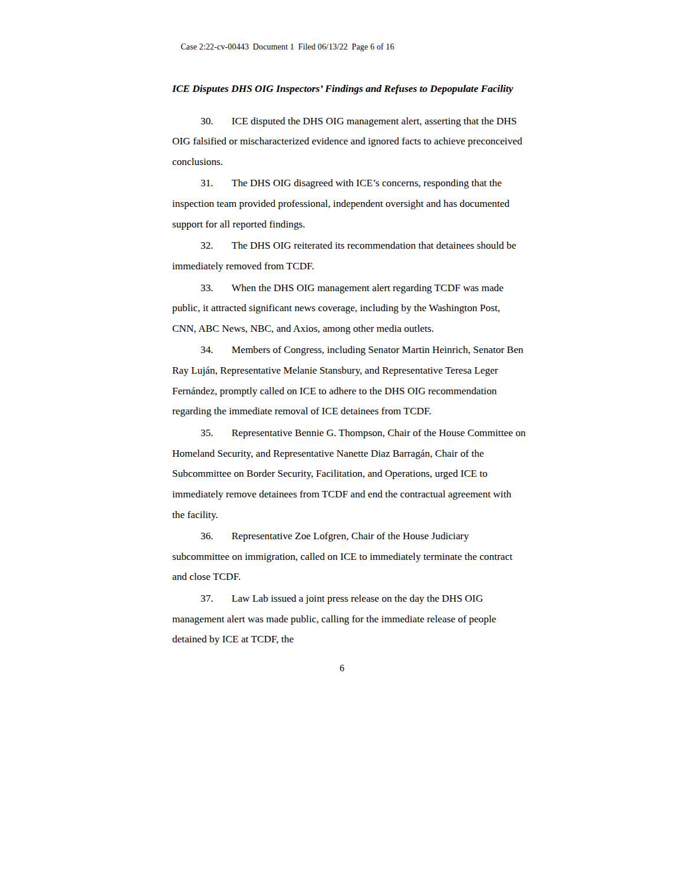Case 2:22-cv-00443 Document 1 Filed 06/13/22 Page 6 of 16
ICE Disputes DHS OIG Inspectors’ Findings and Refuses to Depopulate Facility
30. ICE disputed the DHS OIG management alert, asserting that the DHS OIG falsified or mischaracterized evidence and ignored facts to achieve preconceived conclusions.
31. The DHS OIG disagreed with ICE’s concerns, responding that the inspection team provided professional, independent oversight and has documented support for all reported findings.
32. The DHS OIG reiterated its recommendation that detainees should be immediately removed from TCDF.
33. When the DHS OIG management alert regarding TCDF was made public, it attracted significant news coverage, including by the Washington Post, CNN, ABC News, NBC, and Axios, among other media outlets.
34. Members of Congress, including Senator Martin Heinrich, Senator Ben Ray Luján, Representative Melanie Stansbury, and Representative Teresa Leger Fernández, promptly called on ICE to adhere to the DHS OIG recommendation regarding the immediate removal of ICE detainees from TCDF.
35. Representative Bennie G. Thompson, Chair of the House Committee on Homeland Security, and Representative Nanette Diaz Barragán, Chair of the Subcommittee on Border Security, Facilitation, and Operations, urged ICE to immediately remove detainees from TCDF and end the contractual agreement with the facility.
36. Representative Zoe Lofgren, Chair of the House Judiciary subcommittee on immigration, called on ICE to immediately terminate the contract and close TCDF.
37. Law Lab issued a joint press release on the day the DHS OIG management alert was made public, calling for the immediate release of people detained by ICE at TCDF, the
6